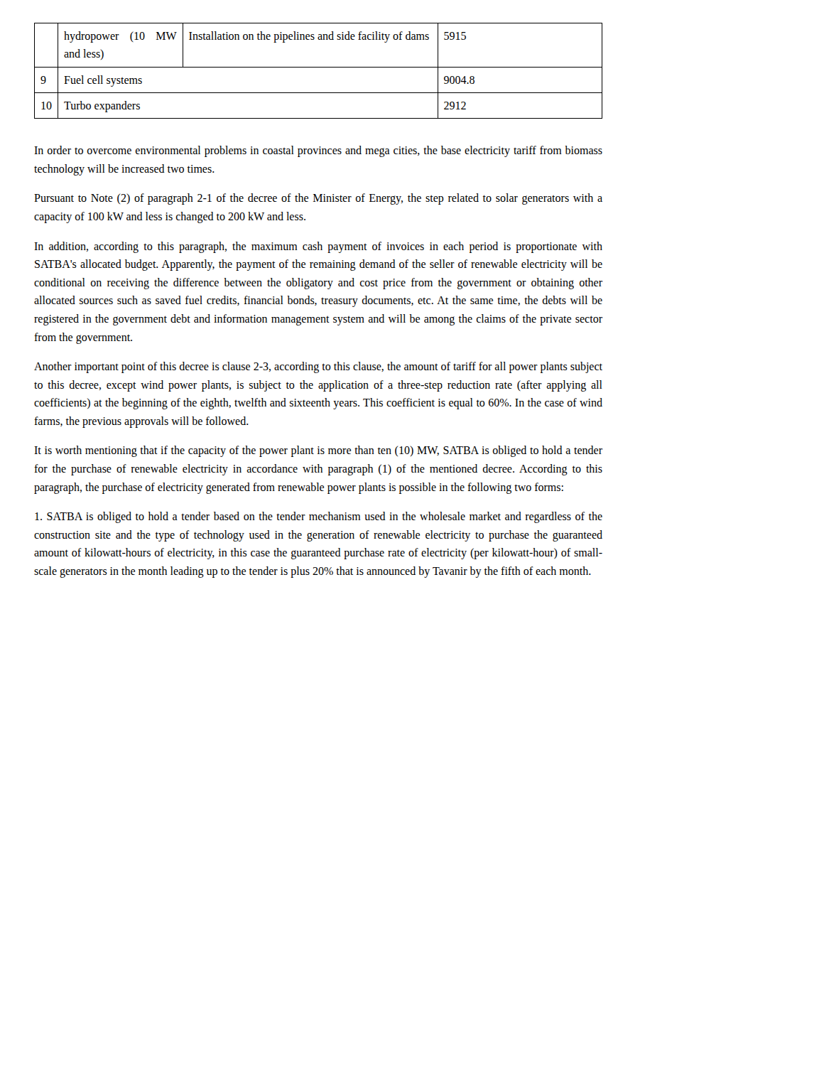| | hydropower (10 MW and less) | Installation on the pipelines and side facility of dams | 5915 |
| 9 | Fuel cell systems | 9004.8 |
| 10 | Turbo expanders | 2912 |
In order to overcome environmental problems in coastal provinces and mega cities, the base electricity tariff from biomass technology will be increased two times.
Pursuant to Note (2) of paragraph 2-1 of the decree of the Minister of Energy, the step related to solar generators with a capacity of 100 kW and less is changed to 200 kW and less.
In addition, according to this paragraph, the maximum cash payment of invoices in each period is proportionate with SATBA's allocated budget. Apparently, the payment of the remaining demand of the seller of renewable electricity will be conditional on receiving the difference between the obligatory and cost price from the government or obtaining other allocated sources such as saved fuel credits, financial bonds, treasury documents, etc. At the same time, the debts will be registered in the government debt and information management system and will be among the claims of the private sector from the government.
Another important point of this decree is clause 2-3, according to this clause, the amount of tariff for all power plants subject to this decree, except wind power plants, is subject to the application of a three-step reduction rate (after applying all coefficients) at the beginning of the eighth, twelfth and sixteenth years. This coefficient is equal to 60%. In the case of wind farms, the previous approvals will be followed.
It is worth mentioning that if the capacity of the power plant is more than ten (10) MW, SATBA is obliged to hold a tender for the purchase of renewable electricity in accordance with paragraph (1) of the mentioned decree. According to this paragraph, the purchase of electricity generated from renewable power plants is possible in the following two forms:
1. SATBA is obliged to hold a tender based on the tender mechanism used in the wholesale market and regardless of the construction site and the type of technology used in the generation of renewable electricity to purchase the guaranteed amount of kilowatt-hours of electricity, in this case the guaranteed purchase rate of electricity (per kilowatt-hour) of small-scale generators in the month leading up to the tender is plus 20% that is announced by Tavanir by the fifth of each month.